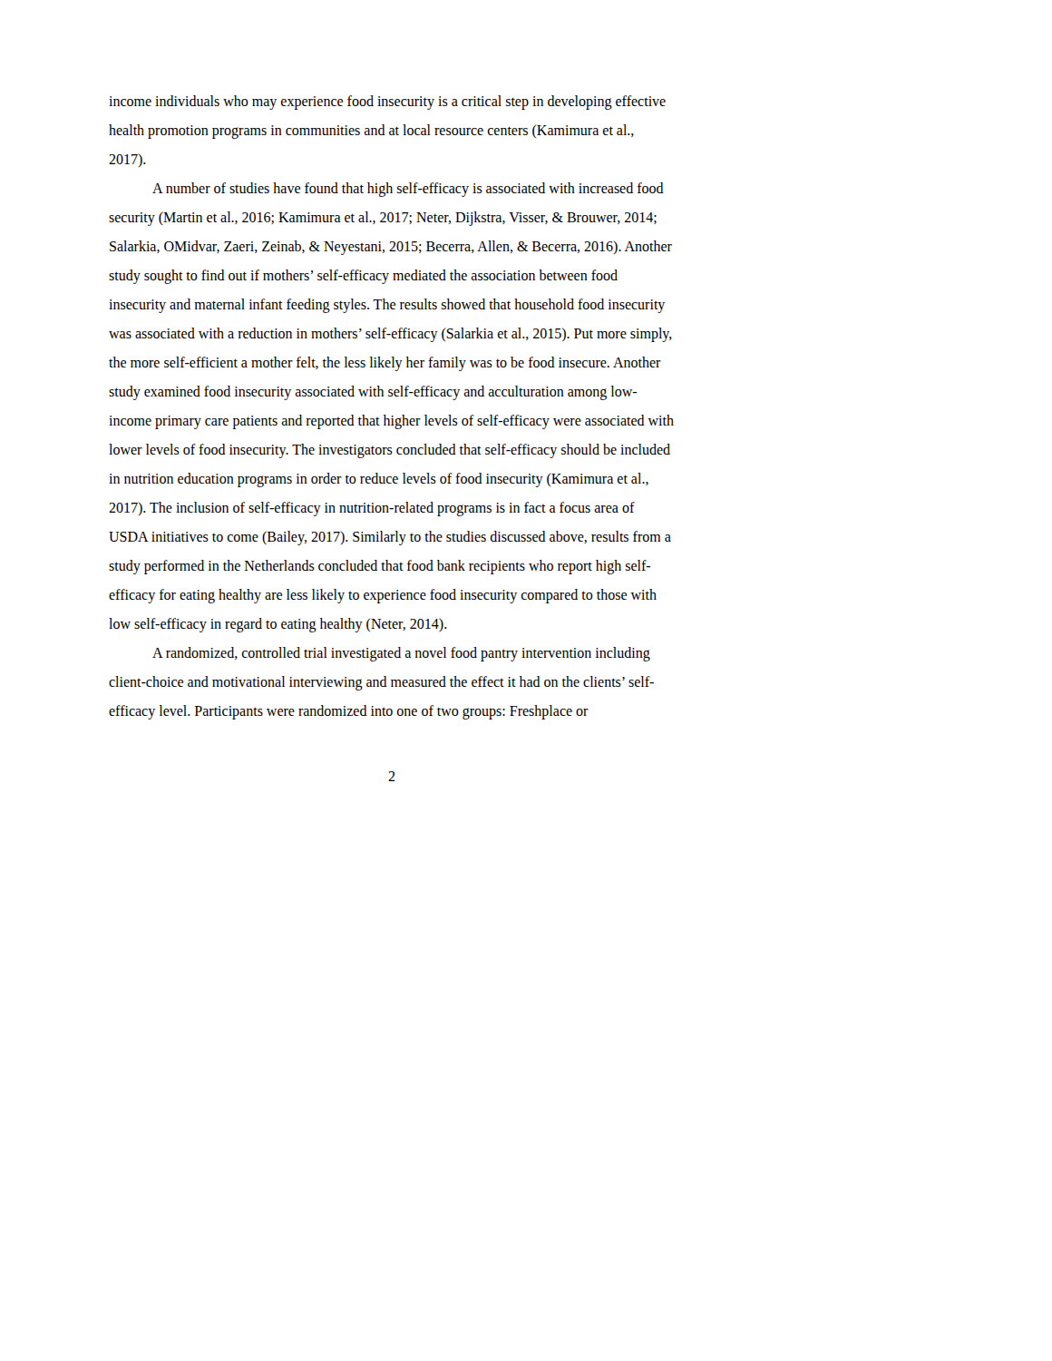income individuals who may experience food insecurity is a critical step in developing effective health promotion programs in communities and at local resource centers (Kamimura et al., 2017).
A number of studies have found that high self-efficacy is associated with increased food security (Martin et al., 2016; Kamimura et al., 2017; Neter, Dijkstra, Visser, & Brouwer, 2014; Salarkia, OMidvar, Zaeri, Zeinab, & Neyestani, 2015; Becerra, Allen, & Becerra, 2016). Another study sought to find out if mothers’ self-efficacy mediated the association between food insecurity and maternal infant feeding styles. The results showed that household food insecurity was associated with a reduction in mothers’ self-efficacy (Salarkia et al., 2015). Put more simply, the more self-efficient a mother felt, the less likely her family was to be food insecure. Another study examined food insecurity associated with self-efficacy and acculturation among low-income primary care patients and reported that higher levels of self-efficacy were associated with lower levels of food insecurity. The investigators concluded that self-efficacy should be included in nutrition education programs in order to reduce levels of food insecurity (Kamimura et al., 2017). The inclusion of self-efficacy in nutrition-related programs is in fact a focus area of USDA initiatives to come (Bailey, 2017). Similarly to the studies discussed above, results from a study performed in the Netherlands concluded that food bank recipients who report high self-efficacy for eating healthy are less likely to experience food insecurity compared to those with low self-efficacy in regard to eating healthy (Neter, 2014).
A randomized, controlled trial investigated a novel food pantry intervention including client-choice and motivational interviewing and measured the effect it had on the clients’ self-efficacy level. Participants were randomized into one of two groups: Freshplace or
2